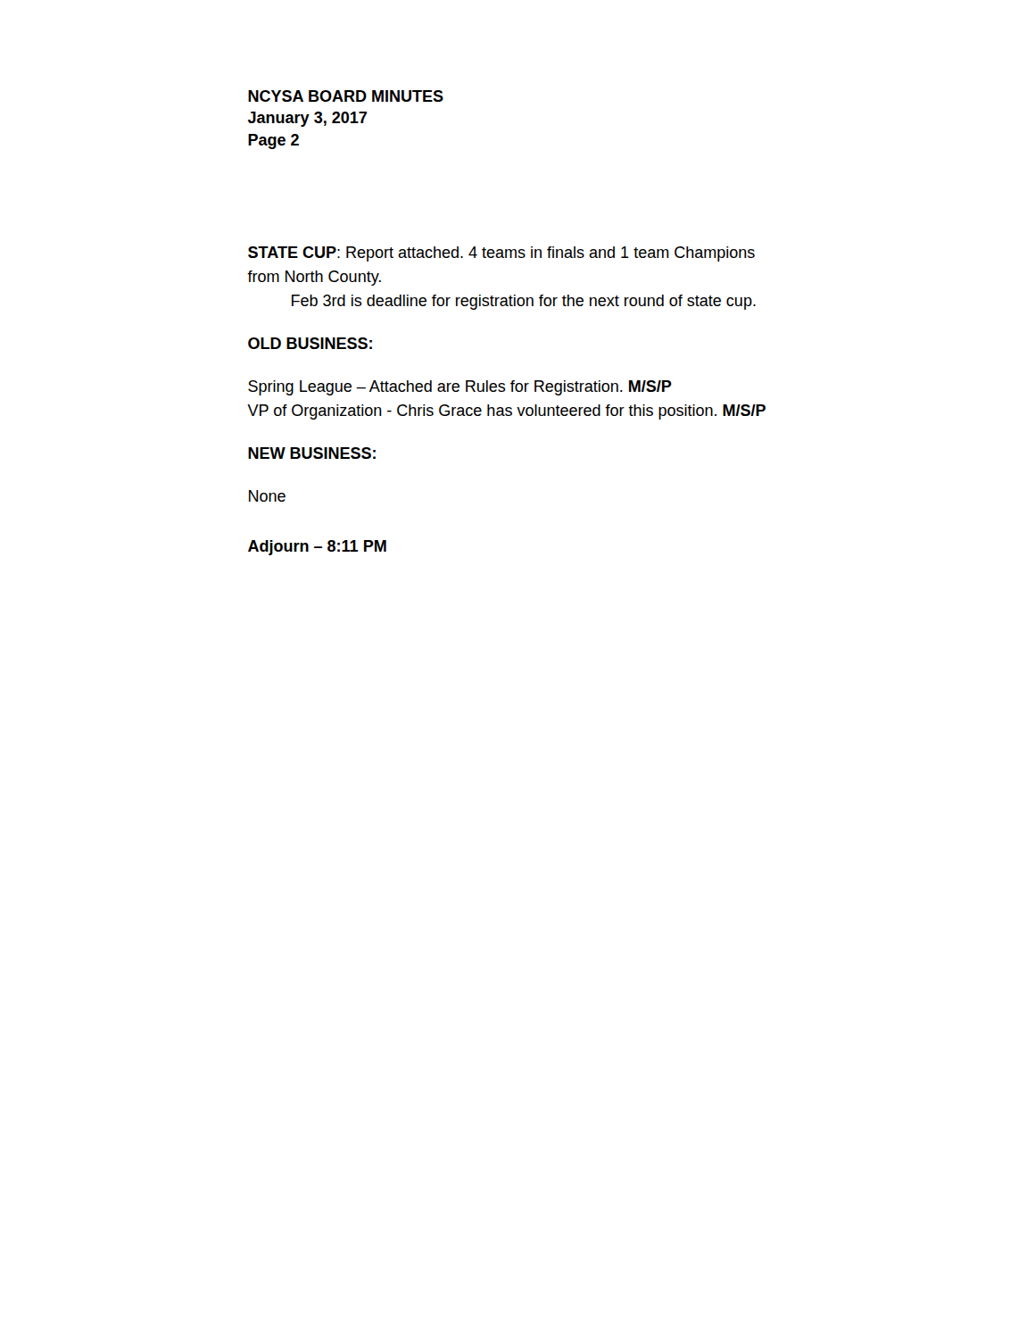NCYSA BOARD MINUTES
January 3, 2017
Page 2
STATE CUP: Report attached. 4 teams in finals and 1 team Champions from North County. Feb 3rd is deadline for registration for the next round of state cup.
OLD BUSINESS:
Spring League – Attached are Rules for Registration. M/S/P
VP of Organization - Chris Grace has volunteered for this position. M/S/P
NEW BUSINESS:
None
Adjourn – 8:11 PM